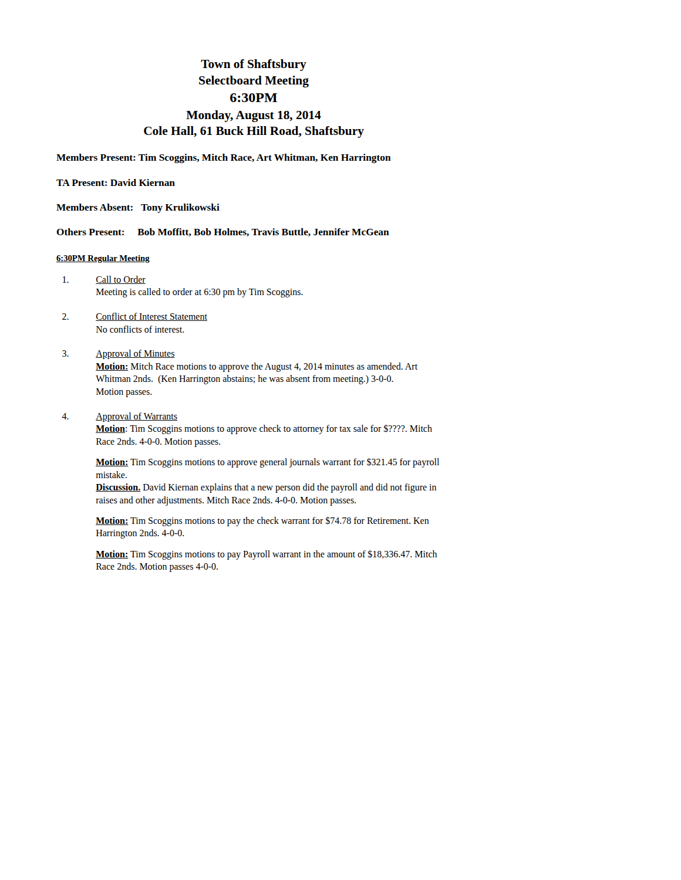Town of Shaftsbury
Selectboard Meeting
6:30PM
Monday, August 18, 2014
Cole Hall, 61 Buck Hill Road, Shaftsbury
Members Present: Tim Scoggins, Mitch Race, Art Whitman, Ken Harrington
TA Present: David Kiernan
Members Absent: Tony Krulikowski
Others Present: Bob Moffitt, Bob Holmes, Travis Buttle, Jennifer McGean
6:30PM Regular Meeting
Call to Order
Meeting is called to order at 6:30 pm by Tim Scoggins.
Conflict of Interest Statement
No conflicts of interest.
Approval of Minutes
Motion: Mitch Race motions to approve the August 4, 2014 minutes as amended. Art Whitman 2nds. (Ken Harrington abstains; he was absent from meeting.) 3-0-0.
Motion passes.
Approval of Warrants
Motion: Tim Scoggins motions to approve check to attorney for tax sale for $????. Mitch Race 2nds. 4-0-0. Motion passes.
Motion: Tim Scoggins motions to approve general journals warrant for $321.45 for payroll mistake.
Discussion. David Kiernan explains that a new person did the payroll and did not figure in raises and other adjustments. Mitch Race 2nds. 4-0-0. Motion passes.
Motion: Tim Scoggins motions to pay the check warrant for $74.78 for Retirement. Ken Harrington 2nds. 4-0-0.
Motion: Tim Scoggins motions to pay Payroll warrant in the amount of $18,336.47. Mitch Race 2nds. Motion passes 4-0-0.